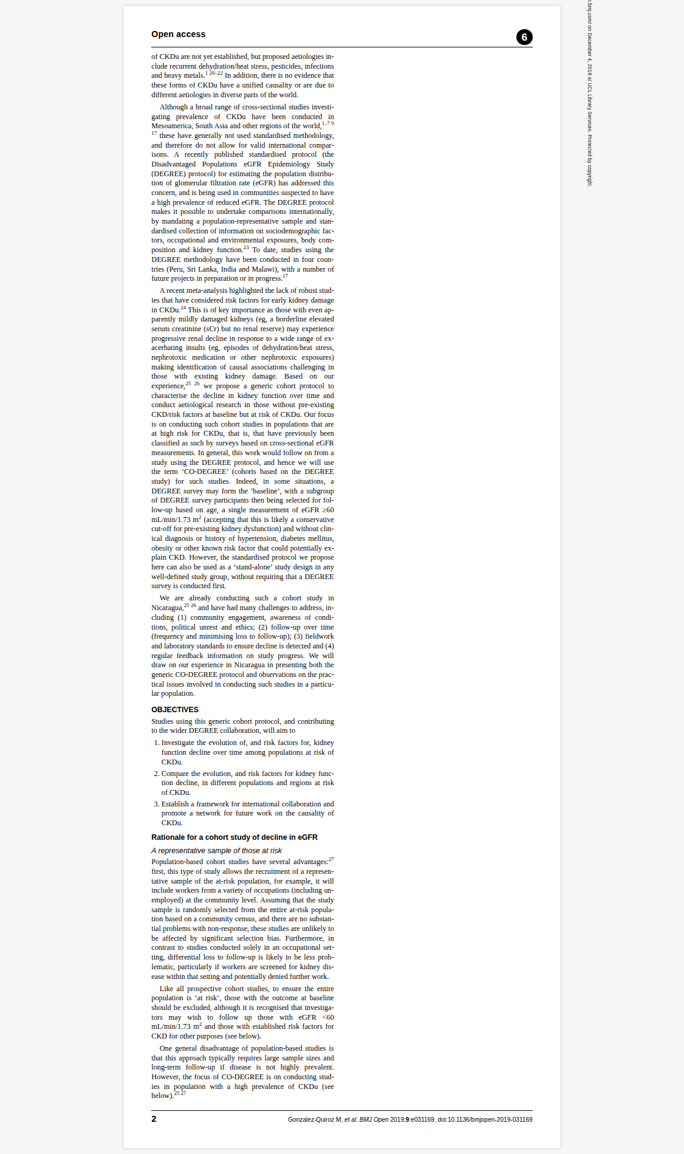BMJ Open: first published as 10.1136/bmjopen-2019-031169 on 24 September 2019. Downloaded from http://bmjopen.bmj.com/ on December 4, 2019 at UCL Library Services. Protected by copyright.
Open access
6
of CKDu are not yet established, but proposed aetiologies include recurrent dehydration/heat stress, pesticides, infections and heavy metals.1 20–22 In addition, there is no evidence that these forms of CKDu have a unified causality or are due to different aetiologies in diverse parts of the world.
Although a broad range of cross-sectional studies investigating prevalence of CKDu have been conducted in Mesoamerica, South Asia and other regions of the world,1–7 9 17 these have generally not used standardised methodology, and therefore do not allow for valid international comparisons. A recently published standardised protocol (the Disadvantaged Populations eGFR Epidemiology Study (DEGREE) protocol) for estimating the population distribution of glomerular filtration rate (eGFR) has addressed this concern, and is being used in communities suspected to have a high prevalence of reduced eGFR. The DEGREE protocol makes it possible to undertake comparisons internationally, by mandating a population-representative sample and standardised collection of information on sociodemographic factors, occupational and environmental exposures, body composition and kidney function.23 To date, studies using the DEGREE methodology have been conducted in four countries (Peru, Sri Lanka, India and Malawi), with a number of future projects in preparation or in progress.17
A recent meta-analysis highlighted the lack of robust studies that have considered risk factors for early kidney damage in CKDu.24 This is of key importance as those with even apparently mildly damaged kidneys (eg, a borderline elevated serum creatinine (sCr) but no renal reserve) may experience progressive renal decline in response to a wide range of exacerbating insults (eg, episodes of dehydration/heat stress, nephrotoxic medication or other nephrotoxic exposures) making identification of causal associations challenging in those with existing kidney damage. Based on our experience,25 26 we propose a generic cohort protocol to characterise the decline in kidney function over time and conduct aetiological research in those without pre-existing CKD/risk factors at baseline but at risk of CKDu. Our focus is on conducting such cohort studies in populations that are at high risk for CKDu, that is, that have previously been classified as such by surveys based on cross-sectional eGFR measurements. In general, this work would follow on from a study using the DEGREE protocol, and hence we will use the term ‘CO-DEGREE’ (cohorts based on the DEGREE study) for such studies. Indeed, in some situations, a DEGREE survey may form the ‘baseline’, with a subgroup of DEGREE survey participants then being selected for follow-up based on age, a single measurement of eGFR ≥60 mL/min/1.73 m2 (accepting that this is likely a conservative cut-off for pre-existing kidney dysfunction) and without clinical diagnosis or history of hypertension, diabetes mellitus, obesity or other known risk factor that could potentially explain CKD. However, the standardised protocol we propose here can also be used as a ‘stand-alone’ study design in any well-defined study group, without requiring that a DEGREE survey is conducted first.
We are already conducting such a cohort study in Nicaragua,25 26 and have had many challenges to address, including (1) community engagement, awareness of conditions, political unrest and ethics; (2) follow-up over time (frequency and minimising loss to follow-up); (3) fieldwork and laboratory standards to ensure decline is detected and (4) regular feedback information on study progress. We will draw on our experience in Nicaragua in presenting both the generic CO-DEGREE protocol and observations on the practical issues involved in conducting such studies in a particular population.
Objectives
Studies using this generic cohort protocol, and contributing to the wider DEGREE collaboration, will aim to
Investigate the evolution of, and risk factors for, kidney function decline over time among populations at risk of CKDu.
Compare the evolution, and risk factors for kidney function decline, in different populations and regions at risk of CKDu.
Establish a framework for international collaboration and promote a network for future work on the causality of CKDu.
Rationale for a cohort study of decline in eGFR
A representative sample of those at risk
Population-based cohort studies have several advantages:27 first, this type of study allows the recruitment of a representative sample of the at-risk population, for example, it will include workers from a variety of occupations (including unemployed) at the community level. Assuming that the study sample is randomly selected from the entire at-risk population based on a community census, and there are no substantial problems with non-response, these studies are unlikely to be affected by significant selection bias. Furthermore, in contrast to studies conducted solely in an occupational setting, differential loss to follow-up is likely to be less problematic, particularly if workers are screened for kidney disease within that setting and potentially denied further work.
Like all prospective cohort studies, to ensure the entire population is ‘at risk’, those with the outcome at baseline should be excluded, although it is recognised that investigators may wish to follow up those with eGFR <60 mL/min/1.73 m2 and those with established risk factors for CKD for other purposes (see below).
One general disadvantage of population-based studies is that this approach typically requires large sample sizes and long-term follow-up if disease is not highly prevalent. However, the focus of CO-DEGREE is on conducting studies in population with a high prevalence of CKDu (see below).25 27
2
Gonzalez-Quiroz M, et al. BMJ Open 2019;9:e031169. doi:10.1136/bmjopen-2019-031169